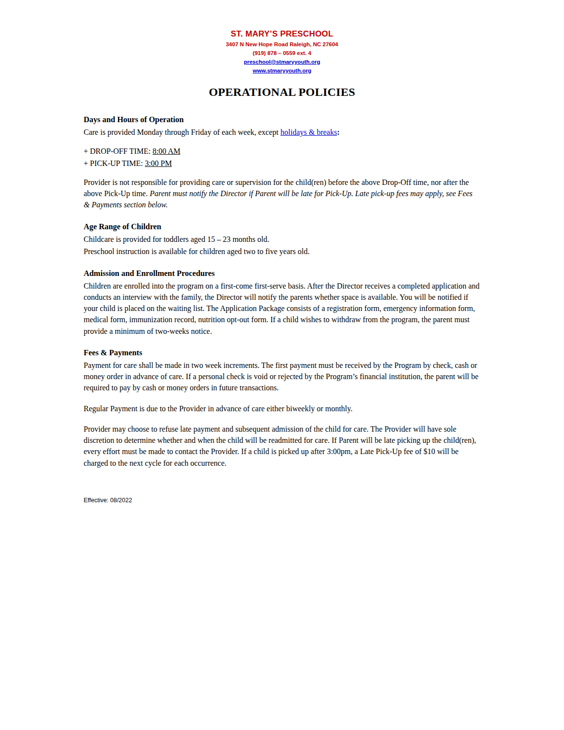ST. MARY’S PRESCHOOL
3407 N New Hope Road Raleigh, NC 27604
(919) 878 – 0559 ext. 4
preschool@stmaryyouth.org
www.stmaryyouth.org
OPERATIONAL POLICIES
Days and Hours of Operation
Care is provided Monday through Friday of each week, except holidays & breaks:
+ DROP-OFF TIME: 8:00 AM
+ PICK-UP TIME: 3:00 PM
Provider is not responsible for providing care or supervision for the child(ren) before the above Drop-Off time, nor after the above Pick-Up time. Parent must notify the Director if Parent will be late for Pick-Up. Late pick-up fees may apply, see Fees & Payments section below.
Age Range of Children
Childcare is provided for toddlers aged 15 – 23 months old.
Preschool instruction is available for children aged two to five years old.
Admission and Enrollment Procedures
Children are enrolled into the program on a first-come first-serve basis. After the Director receives a completed application and conducts an interview with the family, the Director will notify the parents whether space is available. You will be notified if your child is placed on the waiting list. The Application Package consists of a registration form, emergency information form, medical form, immunization record, nutrition opt-out form. If a child wishes to withdraw from the program, the parent must provide a minimum of two-weeks notice.
Fees & Payments
Payment for care shall be made in two week increments. The first payment must be received by the Program by check, cash or money order in advance of care. If a personal check is void or rejected by the Program’s financial institution, the parent will be required to pay by cash or money orders in future transactions.
Regular Payment is due to the Provider in advance of care either biweekly or monthly.
Provider may choose to refuse late payment and subsequent admission of the child for care. The Provider will have sole discretion to determine whether and when the child will be readmitted for care. If Parent will be late picking up the child(ren), every effort must be made to contact the Provider. If a child is picked up after 3:00pm, a Late Pick-Up fee of $10 will be charged to the next cycle for each occurrence.
Effective: 08/2022